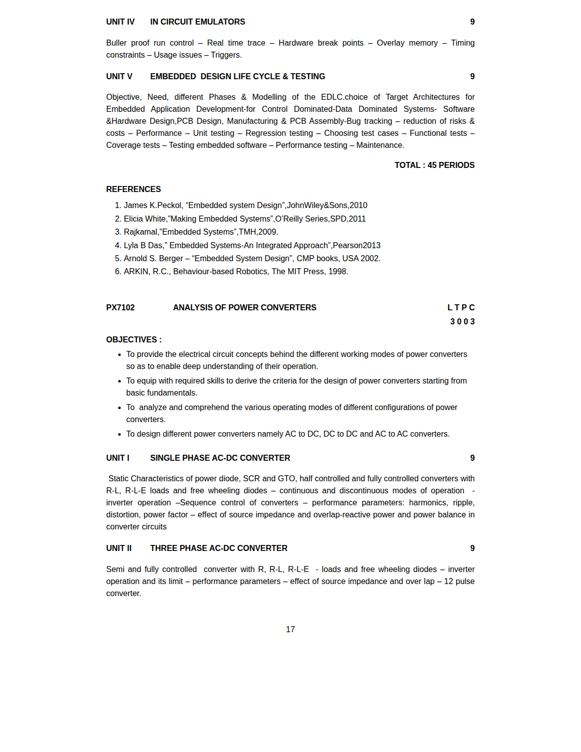UNIT IVIN CIRCUIT EMULATORS9
Buller proof run control – Real time trace – Hardware break points – Overlay memory – Timing constraints – Usage issues – Triggers.
UNIT VEMBEDDED DESIGN LIFE CYCLE & TESTING9
Objective, Need, different Phases & Modelling of the EDLC.choice of Target Architectures for Embedded Application Development-for Control Dominated-Data Dominated Systems- Software &Hardware Design,PCB Design, Manufacturing & PCB Assembly-Bug tracking – reduction of risks & costs – Performance – Unit testing – Regression testing – Choosing test cases – Functional tests – Coverage tests – Testing embedded software – Performance testing – Maintenance.
TOTAL : 45 PERIODS
REFERENCES
James K.Peckol, “Embedded system Design”,JohnWiley&Sons,2010
Elicia White,”Making Embedded Systems”,O’Reilly Series,SPD,2011
Rajkamal,”Embedded Systems”,TMH,2009.
Lyla B Das,” Embedded Systems-An Integrated Approach”,Pearson2013
Arnold S. Berger – “Embedded System Design”, CMP books, USA 2002.
ARKIN, R.C., Behaviour-based Robotics, The MIT Press, 1998.
PX7102 ANALYSIS OF POWER CONVERTERS L T P C
3 0 0 3
OBJECTIVES :
To provide the electrical circuit concepts behind the different working modes of power converters so as to enable deep understanding of their operation.
To equip with required skills to derive the criteria for the design of power converters starting from basic fundamentals.
To analyze and comprehend the various operating modes of different configurations of power converters.
To design different power converters namely AC to DC, DC to DC and AC to AC converters.
UNIT ISINGLE PHASE AC-DC CONVERTER9
Static Characteristics of power diode, SCR and GTO, half controlled and fully controlled converters with R-L, R-L-E loads and free wheeling diodes – continuous and discontinuous modes of operation - inverter operation –Sequence control of converters – performance parameters: harmonics, ripple, distortion, power factor – effect of source impedance and overlap-reactive power and power balance in converter circuits
UNIT IITHREE PHASE AC-DC CONVERTER9
Semi and fully controlled converter with R, R-L, R-L-E - loads and free wheeling diodes – inverter operation and its limit – performance parameters – effect of source impedance and over lap – 12 pulse converter.
17